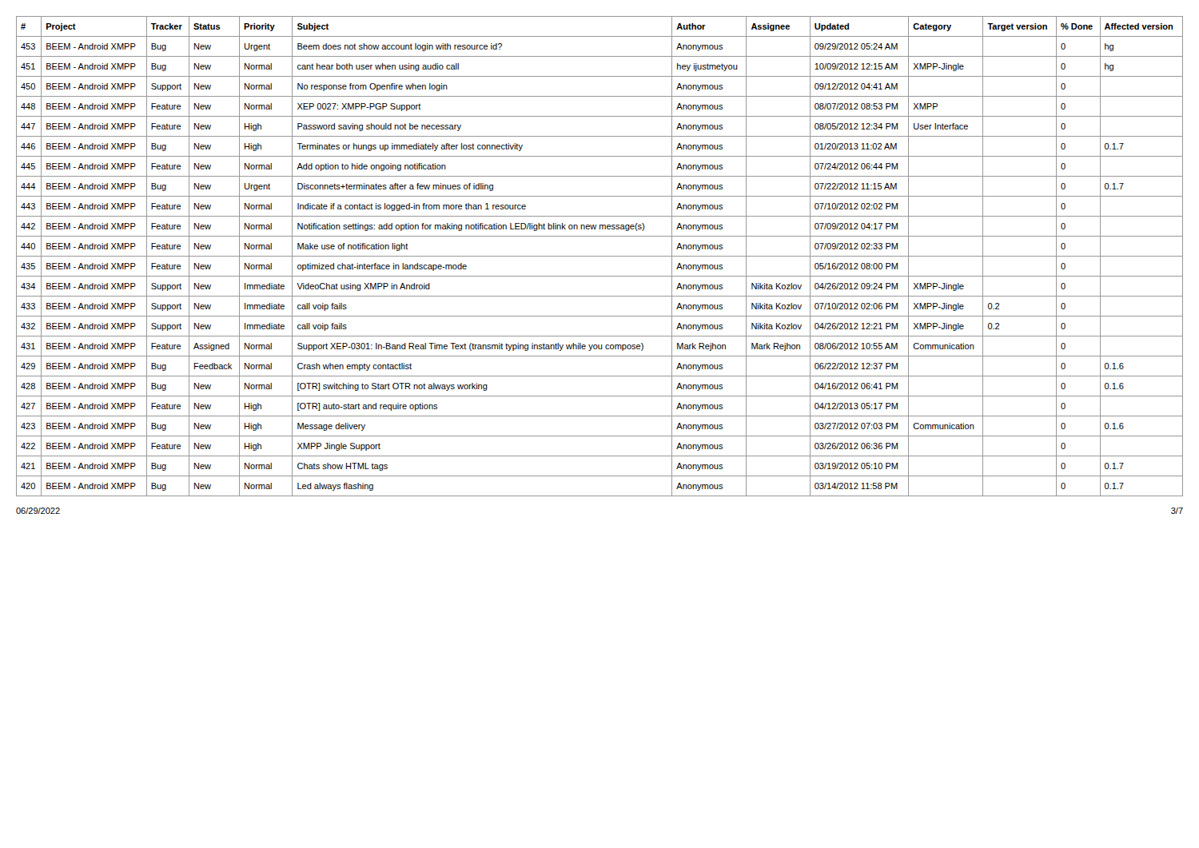| # | Project | Tracker | Status | Priority | Subject | Author | Assignee | Updated | Category | Target version | % Done | Affected version |
| --- | --- | --- | --- | --- | --- | --- | --- | --- | --- | --- | --- | --- |
| 453 | BEEM - Android XMPP | Bug | New | Urgent | Beem does not show account login with resource id? | Anonymous | | 09/29/2012 05:24 AM | | | 0 | hg |
| 451 | BEEM - Android XMPP | Bug | New | Normal | cant hear both user when using audio call | hey ijustmetyou | | 10/09/2012 12:15 AM | XMPP-Jingle | | 0 | hg |
| 450 | BEEM - Android XMPP | Support | New | Normal | No response from Openfire when login | Anonymous | | 09/12/2012 04:41 AM | | | 0 | |
| 448 | BEEM - Android XMPP | Feature | New | Normal | XEP 0027: XMPP-PGP Support | Anonymous | | 08/07/2012 08:53 PM | XMPP | | 0 | |
| 447 | BEEM - Android XMPP | Feature | New | High | Password saving should not be necessary | Anonymous | | 08/05/2012 12:34 PM | User Interface | | 0 | |
| 446 | BEEM - Android XMPP | Bug | New | High | Terminates or hungs up immediately after lost connectivity | Anonymous | | 01/20/2013 11:02 AM | | | 0 | 0.1.7 |
| 445 | BEEM - Android XMPP | Feature | New | Normal | Add option to hide ongoing notification | Anonymous | | 07/24/2012 06:44 PM | | | 0 | |
| 444 | BEEM - Android XMPP | Bug | New | Urgent | Disconnets+terminates after a few minues of idling | Anonymous | | 07/22/2012 11:15 AM | | | 0 | 0.1.7 |
| 443 | BEEM - Android XMPP | Feature | New | Normal | Indicate if a contact is logged-in from more than 1 resource | Anonymous | | 07/10/2012 02:02 PM | | | 0 | |
| 442 | BEEM - Android XMPP | Feature | New | Normal | Notification settings: add option for making notification LED/light blink on new message(s) | Anonymous | | 07/09/2012 04:17 PM | | | 0 | |
| 440 | BEEM - Android XMPP | Feature | New | Normal | Make use of notification light | Anonymous | | 07/09/2012 02:33 PM | | | 0 | |
| 435 | BEEM - Android XMPP | Feature | New | Normal | optimized chat-interface in landscape-mode | Anonymous | | 05/16/2012 08:00 PM | | | 0 | |
| 434 | BEEM - Android XMPP | Support | New | Immediate | VideoChat using XMPP in Android | Anonymous | Nikita Kozlov | 04/26/2012 09:24 PM | XMPP-Jingle | | 0 | |
| 433 | BEEM - Android XMPP | Support | New | Immediate | call voip fails | Anonymous | Nikita Kozlov | 07/10/2012 02:06 PM | XMPP-Jingle | 0.2 | 0 | |
| 432 | BEEM - Android XMPP | Support | New | Immediate | call voip fails | Anonymous | Nikita Kozlov | 04/26/2012 12:21 PM | XMPP-Jingle | 0.2 | 0 | |
| 431 | BEEM - Android XMPP | Feature | Assigned | Normal | Support XEP-0301: In-Band Real Time Text (transmit typing instantly while you compose) | Mark Rejhon | Mark Rejhon | 08/06/2012 10:55 AM | Communication | | 0 | |
| 429 | BEEM - Android XMPP | Bug | Feedback | Normal | Crash when empty contactlist | Anonymous | | 06/22/2012 12:37 PM | | | 0 | 0.1.6 |
| 428 | BEEM - Android XMPP | Bug | New | Normal | [OTR] switching to Start OTR not always working | Anonymous | | 04/16/2012 06:41 PM | | | 0 | 0.1.6 |
| 427 | BEEM - Android XMPP | Feature | New | High | [OTR] auto-start and require options | Anonymous | | 04/12/2013 05:17 PM | | | 0 | |
| 423 | BEEM - Android XMPP | Bug | New | High | Message delivery | Anonymous | | 03/27/2012 07:03 PM | Communication | | 0 | 0.1.6 |
| 422 | BEEM - Android XMPP | Feature | New | High | XMPP Jingle Support | Anonymous | | 03/26/2012 06:36 PM | | | 0 | |
| 421 | BEEM - Android XMPP | Bug | New | Normal | Chats show HTML tags | Anonymous | | 03/19/2012 05:10 PM | | | 0 | 0.1.7 |
| 420 | BEEM - Android XMPP | Bug | New | Normal | Led always flashing | Anonymous | | 03/14/2012 11:58 PM | | | 0 | 0.1.7 |
06/29/2022 3/7